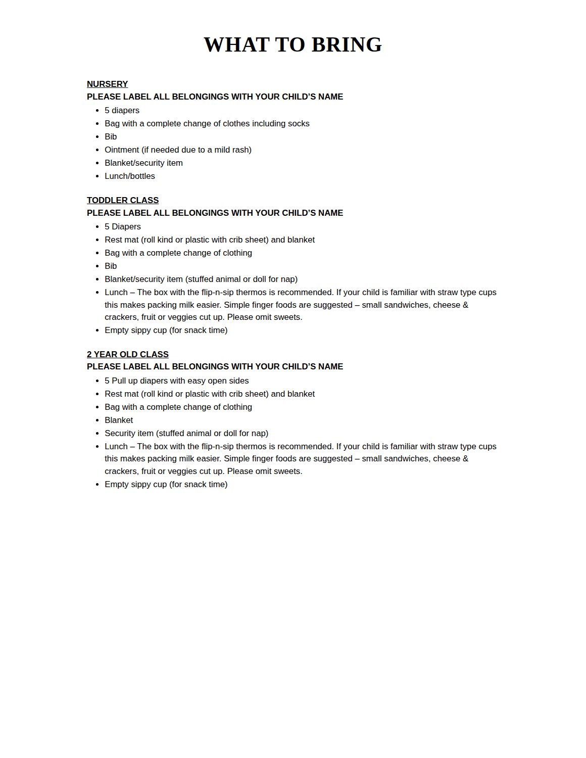WHAT TO BRING
Nursery
Please label all belongings with your child’s name
5 diapers
Bag with a complete change of clothes including socks
Bib
Ointment (if needed due to a mild rash)
Blanket/security item
Lunch/bottles
Toddler Class
Please label all belongings with your child’s name
5 Diapers
Rest mat (roll kind or plastic with crib sheet) and blanket
Bag with a complete change of clothing
Bib
Blanket/security item (stuffed animal or doll for nap)
Lunch – The box with the flip-n-sip thermos is recommended. If your child is familiar with straw type cups this makes packing milk easier. Simple finger foods are suggested – small sandwiches, cheese & crackers, fruit or veggies cut up. Please omit sweets.
Empty sippy cup (for snack time)
2 Year Old Class
Please label all belongings with your child’s name
5 Pull up diapers with easy open sides
Rest mat (roll kind or plastic with crib sheet) and blanket
Bag with a complete change of clothing
Blanket
Security item (stuffed animal or doll for nap)
Lunch – The box with the flip-n-sip thermos is recommended. If your child is familiar with straw type cups this makes packing milk easier. Simple finger foods are suggested – small sandwiches, cheese & crackers, fruit or veggies cut up. Please omit sweets.
Empty sippy cup (for snack time)